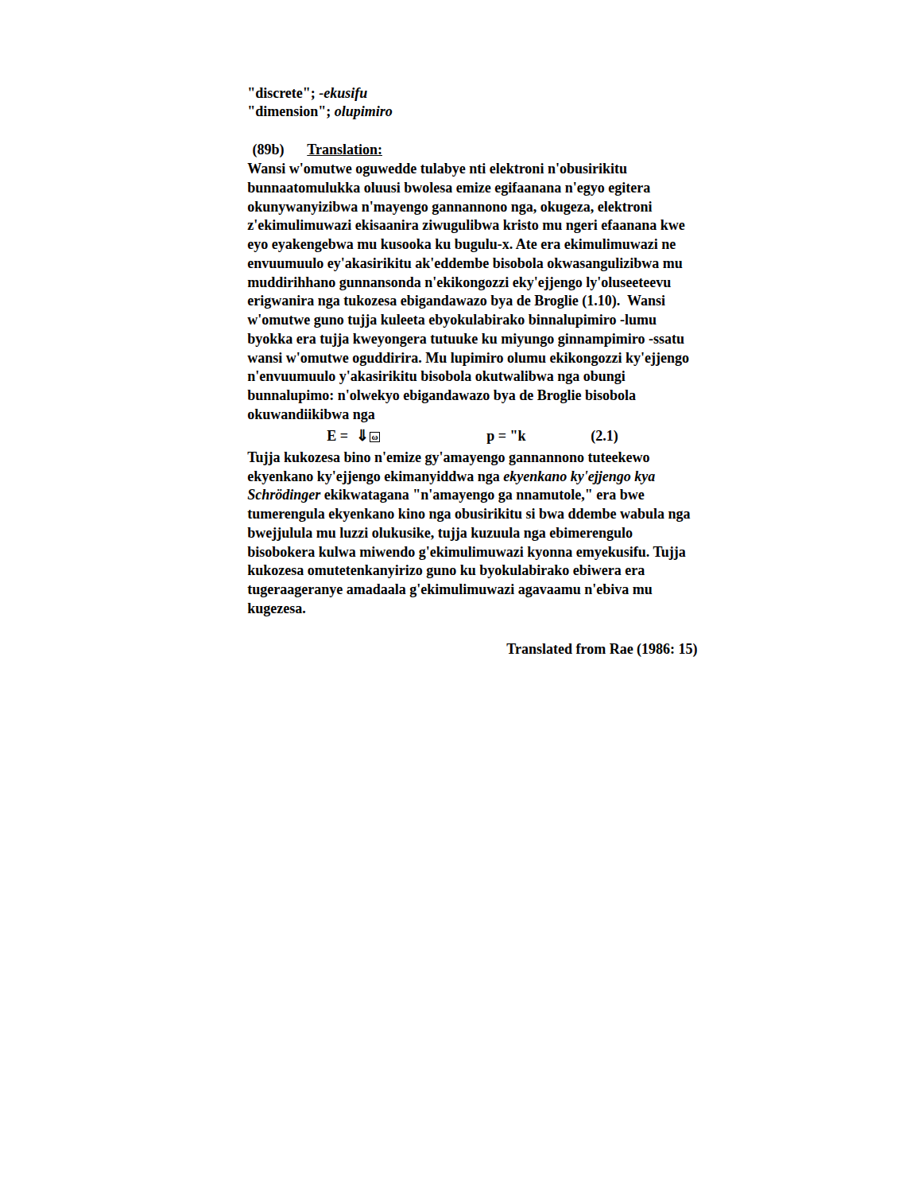"discrete"; -ekusifu
"dimension"; olupimiro
(89b) Translation:
Wansi w'omutwe oguwedde tulabye nti elektroni n'obusirikitu bunnaatomulukka oluusi bwolesa emize egifaanana n'egyo egitera okunywanyizibwa n'mayengo gannannono nga, okugeza, elektroni z'ekimulimuwazi ekisaanira ziwugulibwa kristo mu ngeri efaanana kwe eyo eyakengebwa mu kusooka ku bugulu-x. Ate era ekimulimuwazi ne envuumuulo ey'akasirikitu ak'eddembe bisobola okwasangulizibwa mu muddirihhano gunnansonda n'ekikongozzi eky'ejjengo ly'oluseeteevu erigwanira nga tukozesa ebigandawazo bya de Broglie (1.10). Wansi w'omutwe guno tujja kuleeta ebyokulabirako binnalupimiro -lumu byokka era tujja kweyongera tutuuke ku miyungo ginnampimiro -ssatu wansi w'omutwe oguddirira. Mu lupimiro olumu ekikongozzi ky'ejjengo n'envuumuulo y'akasirikitu bisobola okutwalibwa nga obungi bunnalupimo: n'olwekyo ebigandawazo bya de Broglie bisobola okuwandiikibwa nga
E = ⇓ω p = "k (2.1)
Tujja kukozesa bino n'emize gy'amayengo gannannono tuteekewo ekyenkano ky'ejjengo ekimanyiddwa nga ekyenkano ky'ejjengo kya Schrödinger ekikwatagana "n'amayengo ga nnamutole," era bwe tumerengula ekyenkano kino nga obusirikitu si bwa ddembe wabula nga bwejjulula mu luzzi olukusike, tujja kuzuula nga ebimerengulo bisobokera kulwa miwendo g'ekimulimuwazi kyonna emyekusifu. Tujja kukozesa omutetenkanyirizo guno ku byokulabirako ebiwera era tugeraageranye amadaala g'ekimulimuwazi agavaamu n'ebiva mu kugezesa.
Translated from Rae (1986: 15)